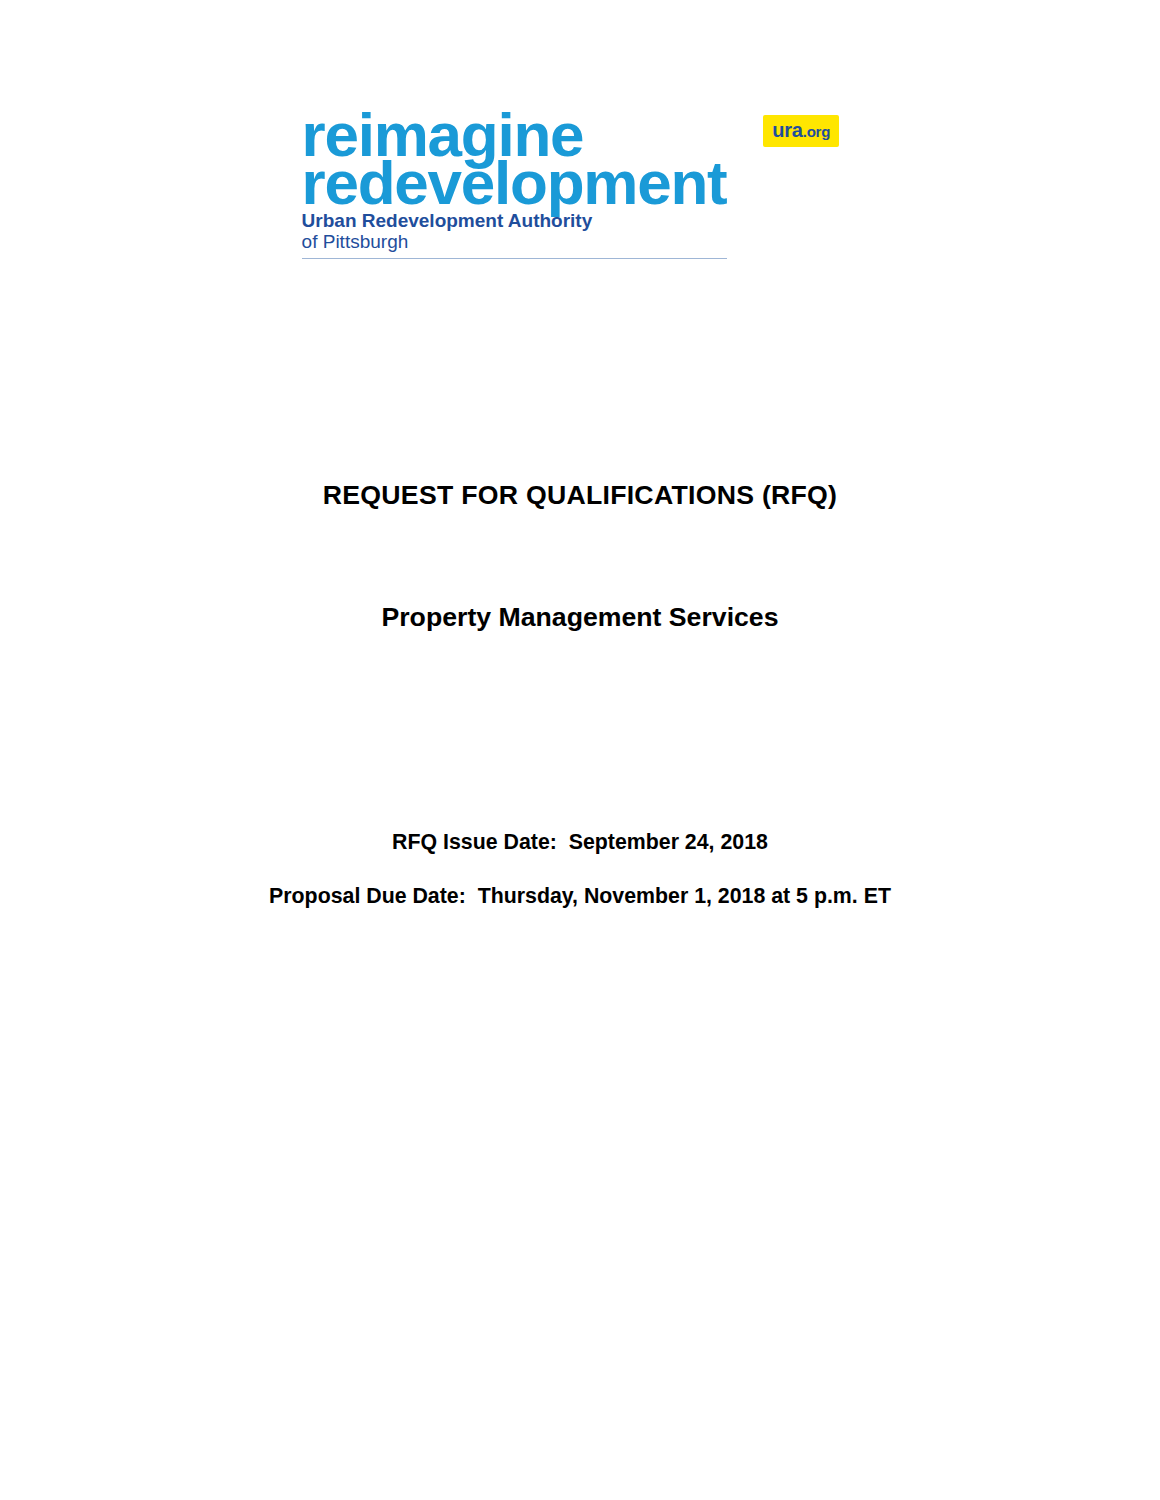reimagine redevelopment
Urban Redevelopment Authority of Pittsburgh
ura.org
REQUEST FOR QUALIFICATIONS (RFQ)
Property Management Services
RFQ Issue Date: September 24, 2018
Proposal Due Date: Thursday, November 1, 2018 at 5 p.m. ET